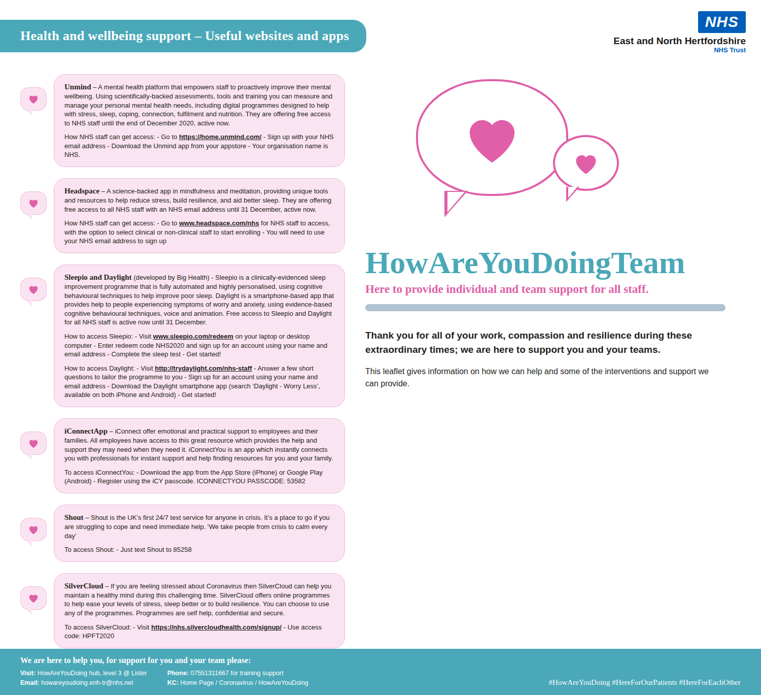Health and wellbeing support – Useful websites and apps
NHS
East and North Hertfordshire
NHS Trust
Unmind – A mental health platform that empowers staff to proactively improve their mental wellbeing. Using scientifically-backed assessments, tools and training you can measure and manage your personal mental health needs, including digital programmes designed to help with stress, sleep, coping, connection, fulfilment and nutrition. They are offering free access to NHS staff until the end of December 2020, active now.
How NHS staff can get access: - Go to https://home.unmind.com/ - Sign up with your NHS email address - Download the Unmind app from your appstore - Your organisation name is NHS.
Headspace – A science-backed app in mindfulness and meditation, providing unique tools and resources to help reduce stress, build resilience, and aid better sleep. They are offering free access to all NHS staff with an NHS email address until 31 December, active now.
How NHS staff can get access: - Go to www.headspace.com/nhs for NHS staff to access, with the option to select clinical or non-clinical staff to start enrolling - You will need to use your NHS email address to sign up
Sleepio and Daylight (developed by Big Health) - Sleepio is a clinically-evidenced sleep improvement programme that is fully automated and highly personalised, using cognitive behavioural techniques to help improve poor sleep. Daylight is a smartphone-based app that provides help to people experiencing symptoms of worry and anxiety, using evidence-based cognitive behavioural techniques, voice and animation. Free access to Sleepio and Daylight for all NHS staff is active now until 31 December.
How to access Sleepio: - Visit www.sleepio.com/redeem on your laptop or desktop computer - Enter redeem code NHS2020 and sign up for an account using your name and email address - Complete the sleep test - Get started!
How to access Daylight: - Visit http://trydaylight.com/nhs-staff - Answer a few short questions to tailor the programme to you - Sign up for an account using your name and email address - Download the Daylight smartphone app (search ‘Daylight - Worry Less’, available on both iPhone and Android) - Get started!
iConnectApp – iConnect offer emotional and practical support to employees and their families. All employees have access to this great resource which provides the help and support they may need when they need it. iConnectYou is an app which instantly connects you with professionals for instant support and help finding resources for you and your family.
To access iConnectYou: - Download the app from the App Store (iPhone) or Google Play (Android) - Register using the iCY passcode. ICONNECTYOU PASSCODE: 53582
Shout – Shout is the UK’s first 24/7 text service for anyone in crisis. It’s a place to go if you are struggling to cope and need immediate help. ‘We take people from crisis to calm every day’
To access Shout: - Just text Shout to 85258
SilverCloud – If you are feeling stressed about Coronavirus then SilverCloud can help you maintain a healthy mind during this challenging time. SilverCloud offers online programmes to help ease your levels of stress, sleep better or to build resilience. You can choose to use any of the programmes. Programmes are self help, confidential and secure.
To access SilverCloud: - Visit https://nhs.silvercloudhealth.com/signup/ - Use access code: HPFT2020
HowAreYouDoingTeam
Here to provide individual and team support for all staff.
Thank you for all of your work, compassion and resilience during these extraordinary times; we are here to support you and your teams.
This leaflet gives information on how we can help and some of the interventions and support we can provide.
We are here to help you, for support for you and your team please:
Visit: HowAreYouDoing hub, level 3 @ Lister
Email: howareyoudoing.enh-tr@nhs.net
Phone: 07551311667 for training support
KC: Home Page / Coronavirus / HowAreYouDoing
#HowAreYouDoing #HereForOurPatients #HereForEachOther